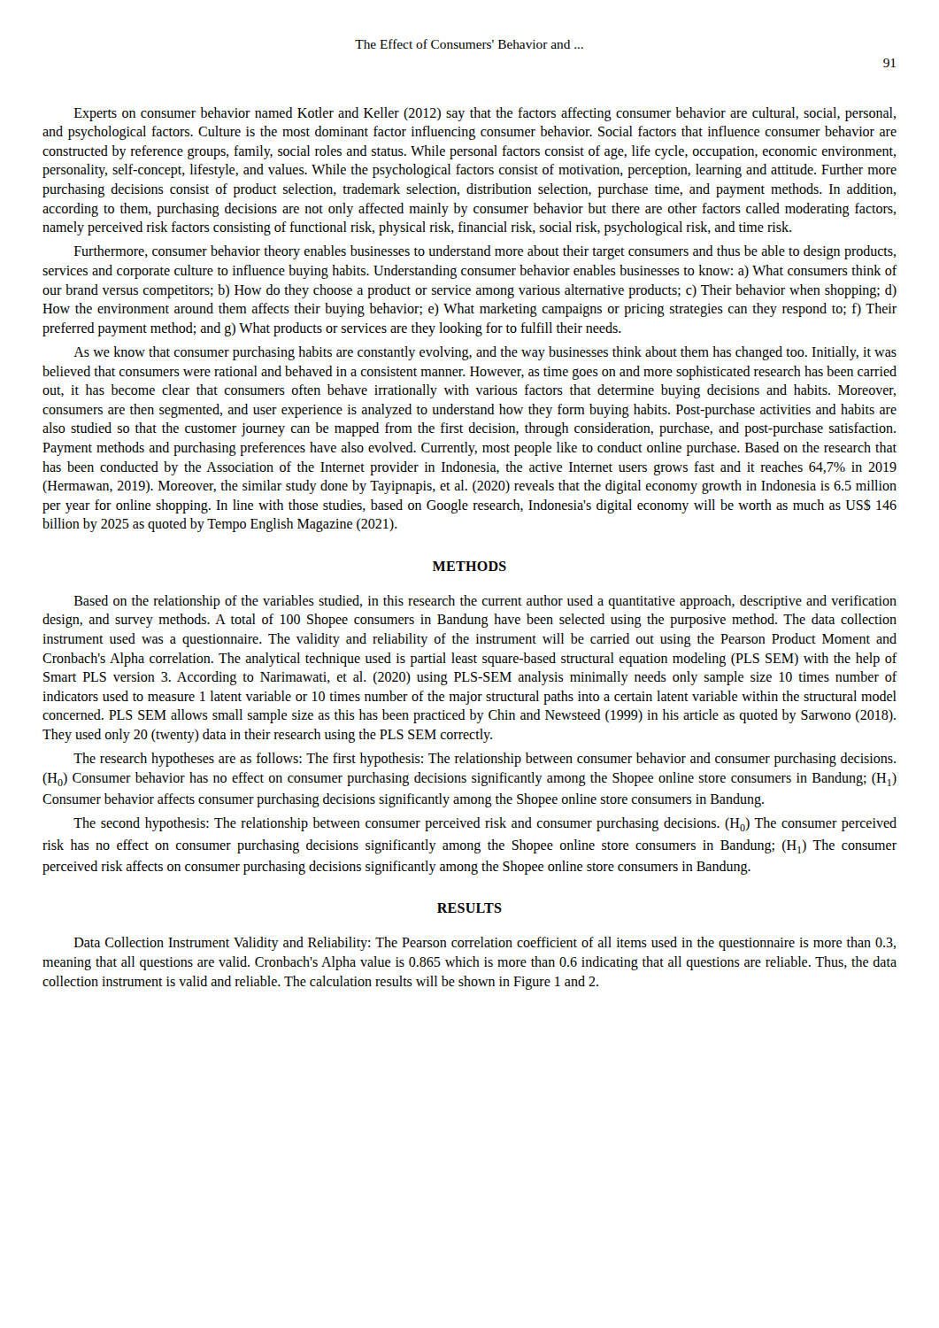The Effect of Consumers' Behavior and ...
91
Experts on consumer behavior named Kotler and Keller (2012) say that the factors affecting consumer behavior are cultural, social, personal, and psychological factors. Culture is the most dominant factor influencing consumer behavior. Social factors that influence consumer behavior are constructed by reference groups, family, social roles and status. While personal factors consist of age, life cycle, occupation, economic environment, personality, self-concept, lifestyle, and values. While the psychological factors consist of motivation, perception, learning and attitude. Further more purchasing decisions consist of product selection, trademark selection, distribution selection, purchase time, and payment methods. In addition, according to them, purchasing decisions are not only affected mainly by consumer behavior but there are other factors called moderating factors, namely perceived risk factors consisting of functional risk, physical risk, financial risk, social risk, psychological risk, and time risk.
Furthermore, consumer behavior theory enables businesses to understand more about their target consumers and thus be able to design products, services and corporate culture to influence buying habits. Understanding consumer behavior enables businesses to know: a) What consumers think of our brand versus competitors; b) How do they choose a product or service among various alternative products; c) Their behavior when shopping; d) How the environment around them affects their buying behavior; e) What marketing campaigns or pricing strategies can they respond to; f) Their preferred payment method; and g) What products or services are they looking for to fulfill their needs.
As we know that consumer purchasing habits are constantly evolving, and the way businesses think about them has changed too. Initially, it was believed that consumers were rational and behaved in a consistent manner. However, as time goes on and more sophisticated research has been carried out, it has become clear that consumers often behave irrationally with various factors that determine buying decisions and habits. Moreover, consumers are then segmented, and user experience is analyzed to understand how they form buying habits. Post-purchase activities and habits are also studied so that the customer journey can be mapped from the first decision, through consideration, purchase, and post-purchase satisfaction. Payment methods and purchasing preferences have also evolved. Currently, most people like to conduct online purchase. Based on the research that has been conducted by the Association of the Internet provider in Indonesia, the active Internet users grows fast and it reaches 64,7% in 2019 (Hermawan, 2019). Moreover, the similar study done by Tayipnapis, et al. (2020) reveals that the digital economy growth in Indonesia is 6.5 million per year for online shopping. In line with those studies, based on Google research, Indonesia's digital economy will be worth as much as US$ 146 billion by 2025 as quoted by Tempo English Magazine (2021).
METHODS
Based on the relationship of the variables studied, in this research the current author used a quantitative approach, descriptive and verification design, and survey methods. A total of 100 Shopee consumers in Bandung have been selected using the purposive method. The data collection instrument used was a questionnaire. The validity and reliability of the instrument will be carried out using the Pearson Product Moment and Cronbach's Alpha correlation. The analytical technique used is partial least square-based structural equation modeling (PLS SEM) with the help of Smart PLS version 3. According to Narimawati, et al. (2020) using PLS-SEM analysis minimally needs only sample size 10 times number of indicators used to measure 1 latent variable or 10 times number of the major structural paths into a certain latent variable within the structural model concerned. PLS SEM allows small sample size as this has been practiced by Chin and Newsteed (1999) in his article as quoted by Sarwono (2018). They used only 20 (twenty) data in their research using the PLS SEM correctly.
The research hypotheses are as follows: The first hypothesis: The relationship between consumer behavior and consumer purchasing decisions. (H0) Consumer behavior has no effect on consumer purchasing decisions significantly among the Shopee online store consumers in Bandung; (H1) Consumer behavior affects consumer purchasing decisions significantly among the Shopee online store consumers in Bandung.
The second hypothesis: The relationship between consumer perceived risk and consumer purchasing decisions. (H0) The consumer perceived risk has no effect on consumer purchasing decisions significantly among the Shopee online store consumers in Bandung; (H1) The consumer perceived risk affects on consumer purchasing decisions significantly among the Shopee online store consumers in Bandung.
RESULTS
Data Collection Instrument Validity and Reliability: The Pearson correlation coefficient of all items used in the questionnaire is more than 0.3, meaning that all questions are valid. Cronbach's Alpha value is 0.865 which is more than 0.6 indicating that all questions are reliable. Thus, the data collection instrument is valid and reliable. The calculation results will be shown in Figure 1 and 2.